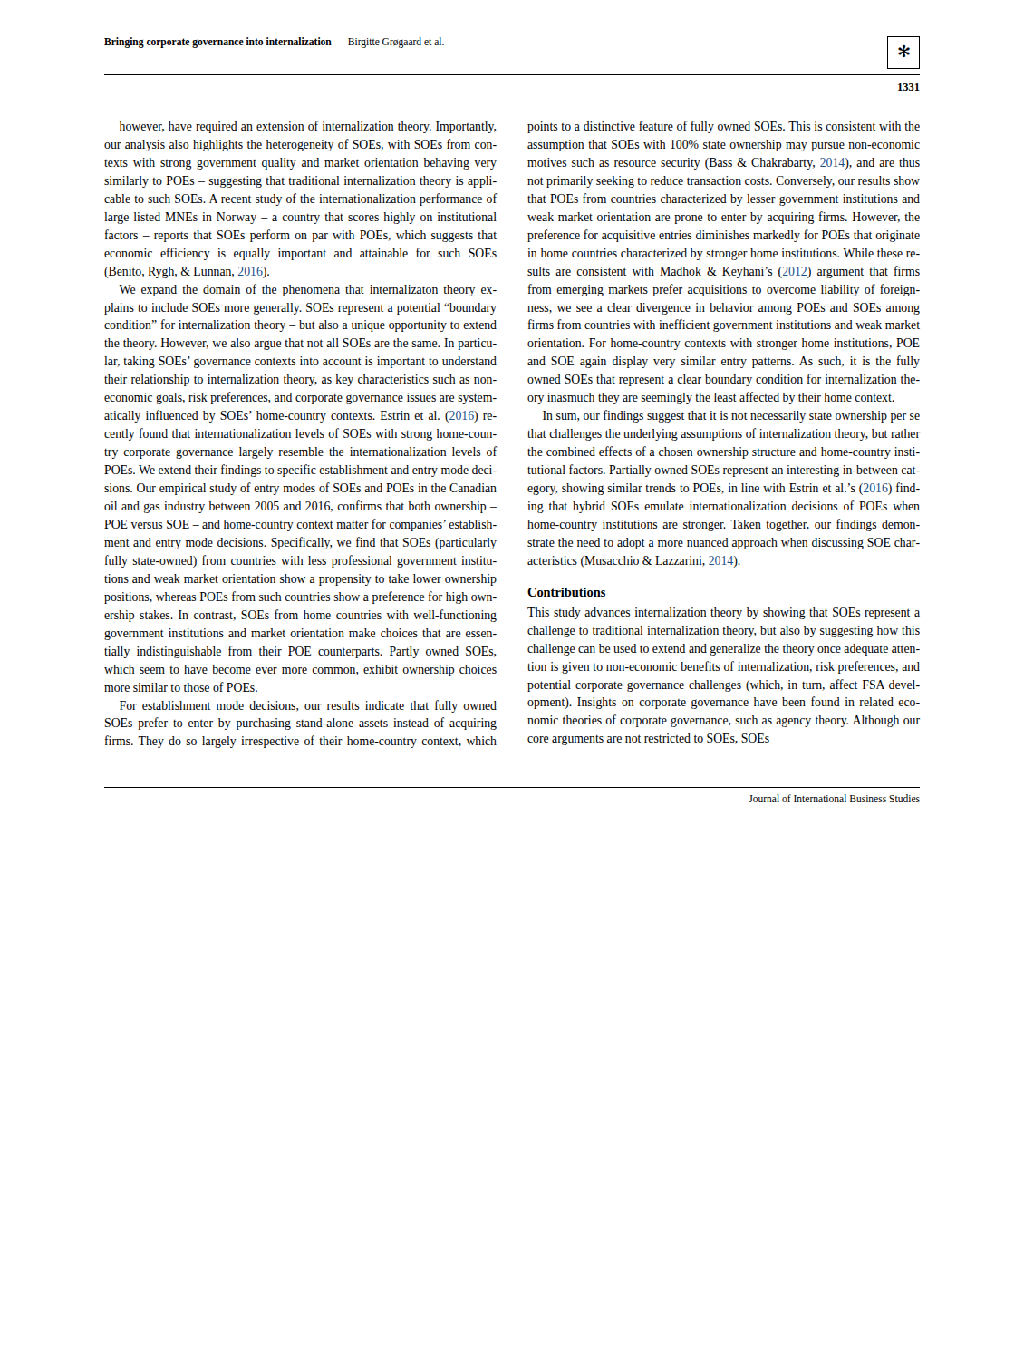Bringing corporate governance into internalization Birgitte Grøgaard et al.
✻
1331
however, have required an extension of internalization theory. Importantly, our analysis also highlights the heterogeneity of SOEs, with SOEs from contexts with strong government quality and market orientation behaving very similarly to POEs – suggesting that traditional internalization theory is applicable to such SOEs. A recent study of the internationalization performance of large listed MNEs in Norway – a country that scores highly on institutional factors – reports that SOEs perform on par with POEs, which suggests that economic efficiency is equally important and attainable for such SOEs (Benito, Rygh, & Lunnan, 2016).
We expand the domain of the phenomena that internalizaton theory explains to include SOEs more generally. SOEs represent a potential “boundary condition” for internalization theory – but also a unique opportunity to extend the theory. However, we also argue that not all SOEs are the same. In particular, taking SOEs’ governance contexts into account is important to understand their relationship to internalization theory, as key characteristics such as non-economic goals, risk preferences, and corporate governance issues are systematically influenced by SOEs’ home-country contexts. Estrin et al. (2016) recently found that internationalization levels of SOEs with strong home-country corporate governance largely resemble the internationalization levels of POEs. We extend their findings to specific establishment and entry mode decisions. Our empirical study of entry modes of SOEs and POEs in the Canadian oil and gas industry between 2005 and 2016, confirms that both ownership – POE versus SOE – and home-country context matter for companies’ establishment and entry mode decisions. Specifically, we find that SOEs (particularly fully state-owned) from countries with less professional government institutions and weak market orientation show a propensity to take lower ownership positions, whereas POEs from such countries show a preference for high ownership stakes. In contrast, SOEs from home countries with well-functioning government institutions and market orientation make choices that are essentially indistinguishable from their POE counterparts. Partly owned SOEs, which seem to have become ever more common, exhibit ownership choices more similar to those of POEs.
For establishment mode decisions, our results indicate that fully owned SOEs prefer to enter by purchasing stand-alone assets instead of acquiring firms. They do so largely irrespective of their home-country context, which points to a distinctive feature of fully owned SOEs. This is consistent with the assumption that SOEs with 100% state ownership may pursue non-economic motives such as resource security (Bass & Chakrabarty, 2014), and are thus not primarily seeking to reduce transaction costs. Conversely, our results show that POEs from countries characterized by lesser government institutions and weak market orientation are prone to enter by acquiring firms. However, the preference for acquisitive entries diminishes markedly for POEs that originate in home countries characterized by stronger home institutions. While these results are consistent with Madhok & Keyhani’s (2012) argument that firms from emerging markets prefer acquisitions to overcome liability of foreignness, we see a clear divergence in behavior among POEs and SOEs among firms from countries with inefficient government institutions and weak market orientation. For home-country contexts with stronger home institutions, POE and SOE again display very similar entry patterns. As such, it is the fully owned SOEs that represent a clear boundary condition for internalization theory inasmuch they are seemingly the least affected by their home context.
In sum, our findings suggest that it is not necessarily state ownership per se that challenges the underlying assumptions of internalization theory, but rather the combined effects of a chosen ownership structure and home-country institutional factors. Partially owned SOEs represent an interesting in-between category, showing similar trends to POEs, in line with Estrin et al.’s (2016) finding that hybrid SOEs emulate internationalization decisions of POEs when home-country institutions are stronger. Taken together, our findings demonstrate the need to adopt a more nuanced approach when discussing SOE characteristics (Musacchio & Lazzarini, 2014).
Contributions
This study advances internalization theory by showing that SOEs represent a challenge to traditional internalization theory, but also by suggesting how this challenge can be used to extend and generalize the theory once adequate attention is given to non-economic benefits of internalization, risk preferences, and potential corporate governance challenges (which, in turn, affect FSA development). Insights on corporate governance have been found in related economic theories of corporate governance, such as agency theory. Although our core arguments are not restricted to SOEs, SOEs
Journal of International Business Studies